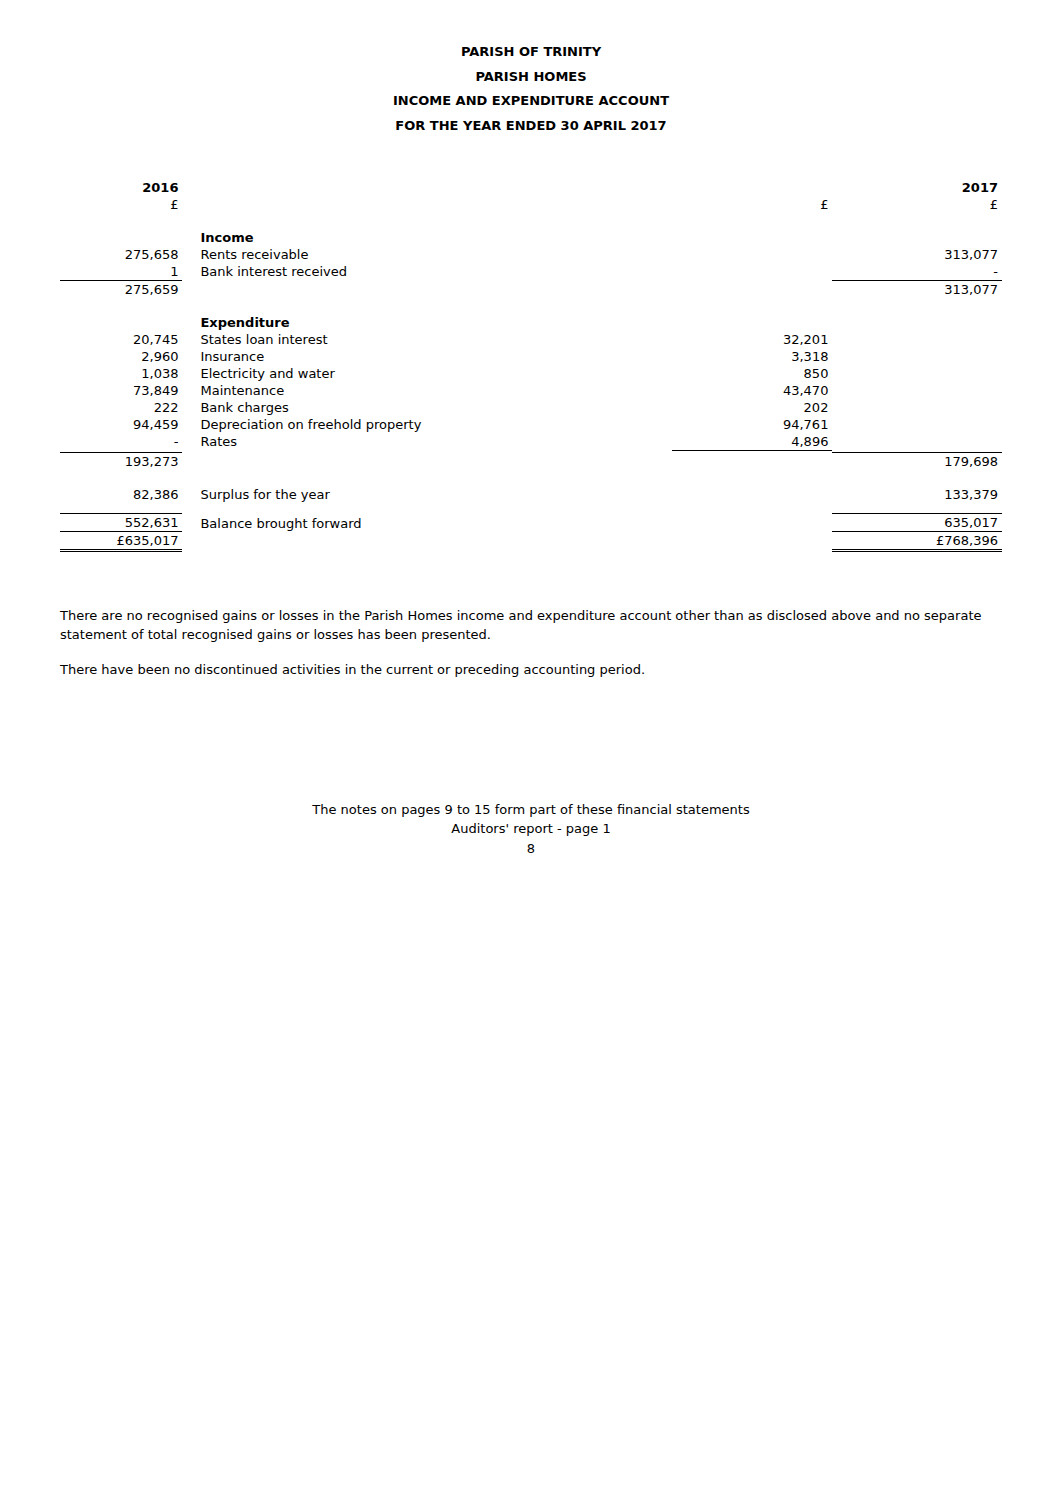PARISH OF TRINITY
PARISH HOMES
INCOME AND EXPENDITURE ACCOUNT
FOR THE YEAR ENDED 30 APRIL 2017
| 2016 | | | 2017 |
| £ | | £ | £ |
| | Income | | |
| 275,658 | Rents receivable | | 313,077 |
| 1 | Bank interest received | | - |
| 275,659 | | | 313,077 |
| | Expenditure | | |
| 20,745 | States loan interest | 32,201 | |
| 2,960 | Insurance | 3,318 | |
| 1,038 | Electricity and water | 850 | |
| 73,849 | Maintenance | 43,470 | |
| 222 | Bank charges | 202 | |
| 94,459 | Depreciation on freehold property | 94,761 | |
| - | Rates | 4,896 | |
| 193,273 | | | 179,698 |
| 82,386 | Surplus for the year | | 133,379 |
| 552,631 | Balance brought forward | | 635,017 |
| £635,017 | | | £768,396 |
There are no recognised gains or losses in the Parish Homes income and expenditure account other than as disclosed above and no separate statement of total recognised gains or losses has been presented.
There have been no discontinued activities in the current or preceding accounting period.
The notes on pages 9 to 15 form part of these financial statements
Auditors' report - page 1
8